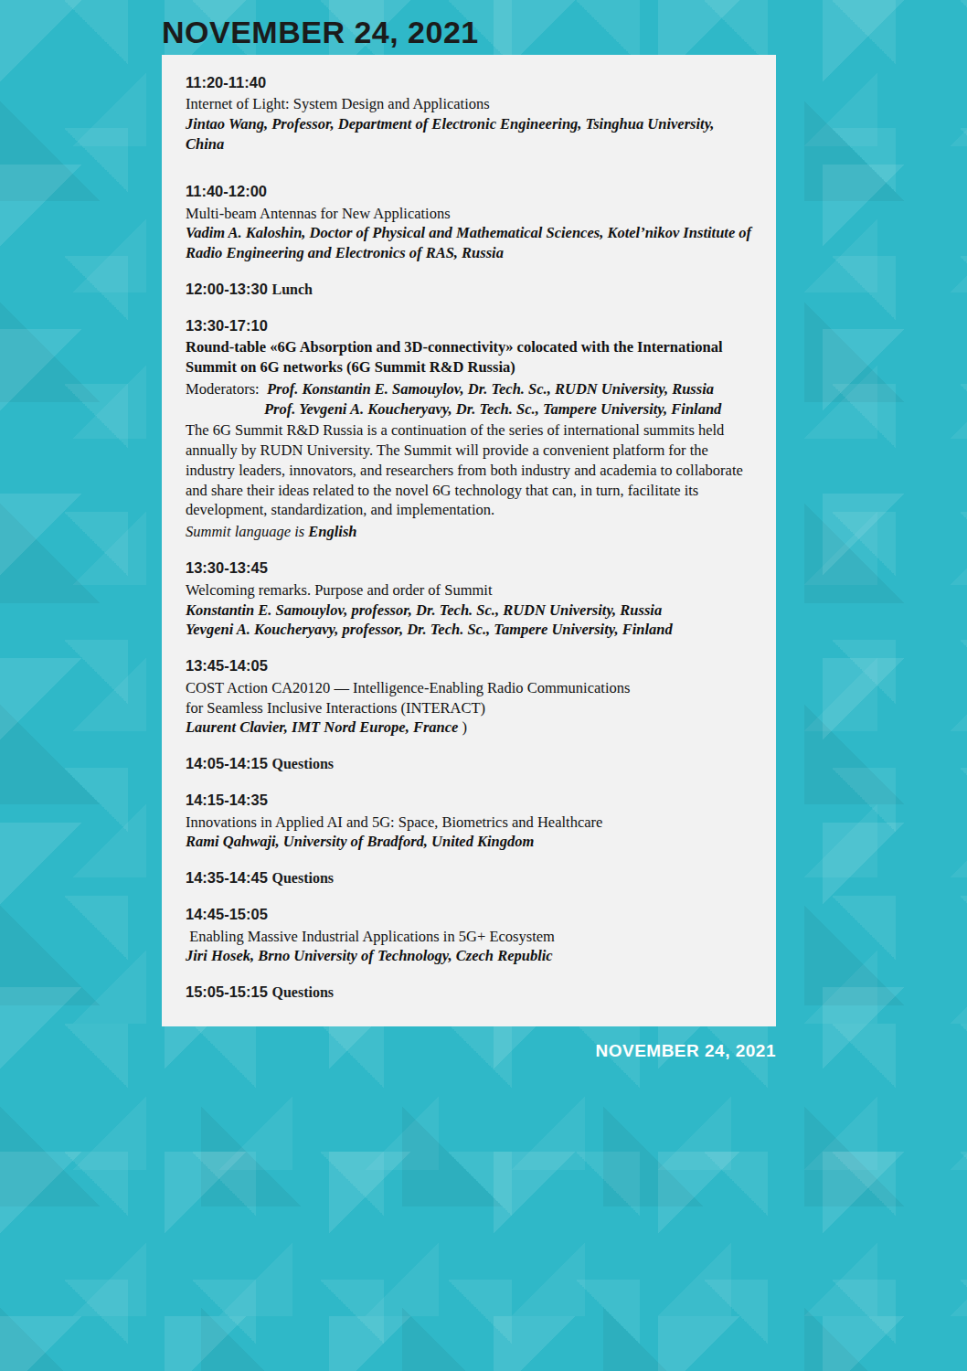NOVEMBER 24, 2021
11:20-11:40
Internet of Light: System Design and Applications
Jintao Wang, Professor, Department of Electronic Engineering, Tsinghua University, China
11:40-12:00
Multi-beam Antennas for New Applications
Vadim A. Kaloshin, Doctor of Physical and Mathematical Sciences, Kotel’nikov Institute of Radio Engineering and Electronics of RAS, Russia
12:00-13:30 Lunch
13:30-17:10
Round-table «6G Absorption and 3D-connectivity» colocated with the International Summit on 6G networks (6G Summit R&D Russia)
Moderators: Prof. Konstantin E. Samouylov, Dr. Tech. Sc., RUDN University, Russia Prof. Yevgeni A. Koucheryavy, Dr. Tech. Sc., Tampere University, Finland
The 6G Summit R&D Russia is a continuation of the series of international summits held annually by RUDN University. The Summit will provide a convenient platform for the industry leaders, innovators, and researchers from both industry and academia to collaborate and share their ideas related to the novel 6G technology that can, in turn, facilitate its development, standardization, and implementation.
Summit language is English
13:30-13:45
Welcoming remarks. Purpose and order of Summit
Konstantin E. Samouylov, professor, Dr. Tech. Sc., RUDN University, Russia
Yevgeni A. Koucheryavy, professor, Dr. Tech. Sc., Tampere University, Finland
13:45-14:05
COST Action CA20120 — Intelligence-Enabling Radio Communications
for Seamless Inclusive Interactions (INTERACT)
Laurent Clavier, IMT Nord Europe, France )
14:05-14:15 Questions
14:15-14:35
Innovations in Applied AI and 5G: Space, Biometrics and Healthcare
Rami Qahwaji, University of Bradford, United Kingdom
14:35-14:45 Questions
14:45-15:05
Enabling Massive Industrial Applications in 5G+ Ecosystem
Jiri Hosek, Brno University of Technology, Czech Republic
15:05-15:15 Questions
NOVEMBER 24, 2021